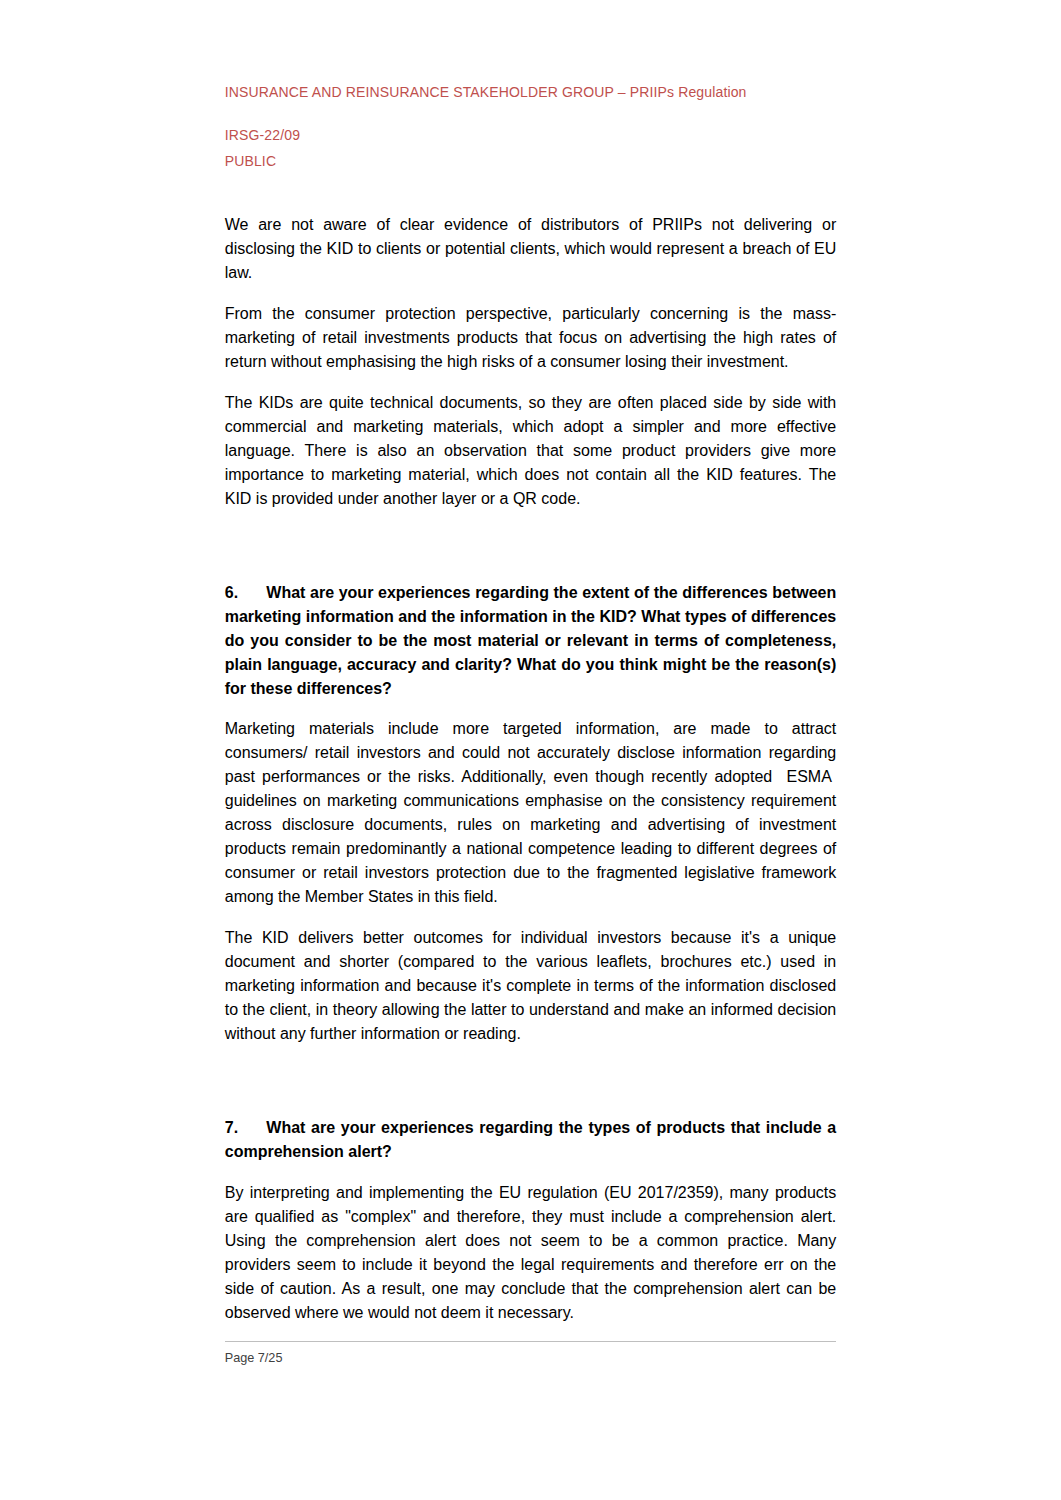INSURANCE AND REINSURANCE STAKEHOLDER GROUP – PRIIPs Regulation
IRSG-22/09
PUBLIC
We are not aware of clear evidence of distributors of PRIIPs not delivering or disclosing the KID to clients or potential clients, which would represent a breach of EU law.
From the consumer protection perspective, particularly concerning is the mass-marketing of retail investments products that focus on advertising the high rates of return without emphasising the high risks of a consumer losing their investment.
The KIDs are quite technical documents, so they are often placed side by side with commercial and marketing materials, which adopt a simpler and more effective language. There is also an observation that some product providers give more importance to marketing material, which does not contain all the KID features. The KID is provided under another layer or a QR code.
6. What are your experiences regarding the extent of the differences between marketing information and the information in the KID? What types of differences do you consider to be the most material or relevant in terms of completeness, plain language, accuracy and clarity? What do you think might be the reason(s) for these differences?
Marketing materials include more targeted information, are made to attract consumers/ retail investors and could not accurately disclose information regarding past performances or the risks. Additionally, even though recently adopted ESMA guidelines on marketing communications emphasise on the consistency requirement across disclosure documents, rules on marketing and advertising of investment products remain predominantly a national competence leading to different degrees of consumer or retail investors protection due to the fragmented legislative framework among the Member States in this field.
The KID delivers better outcomes for individual investors because it's a unique document and shorter (compared to the various leaflets, brochures etc.) used in marketing information and because it's complete in terms of the information disclosed to the client, in theory allowing the latter to understand and make an informed decision without any further information or reading.
7. What are your experiences regarding the types of products that include a comprehension alert?
By interpreting and implementing the EU regulation (EU 2017/2359), many products are qualified as "complex" and therefore, they must include a comprehension alert. Using the comprehension alert does not seem to be a common practice. Many providers seem to include it beyond the legal requirements and therefore err on the side of caution. As a result, one may conclude that the comprehension alert can be observed where we would not deem it necessary.
Page 7/25